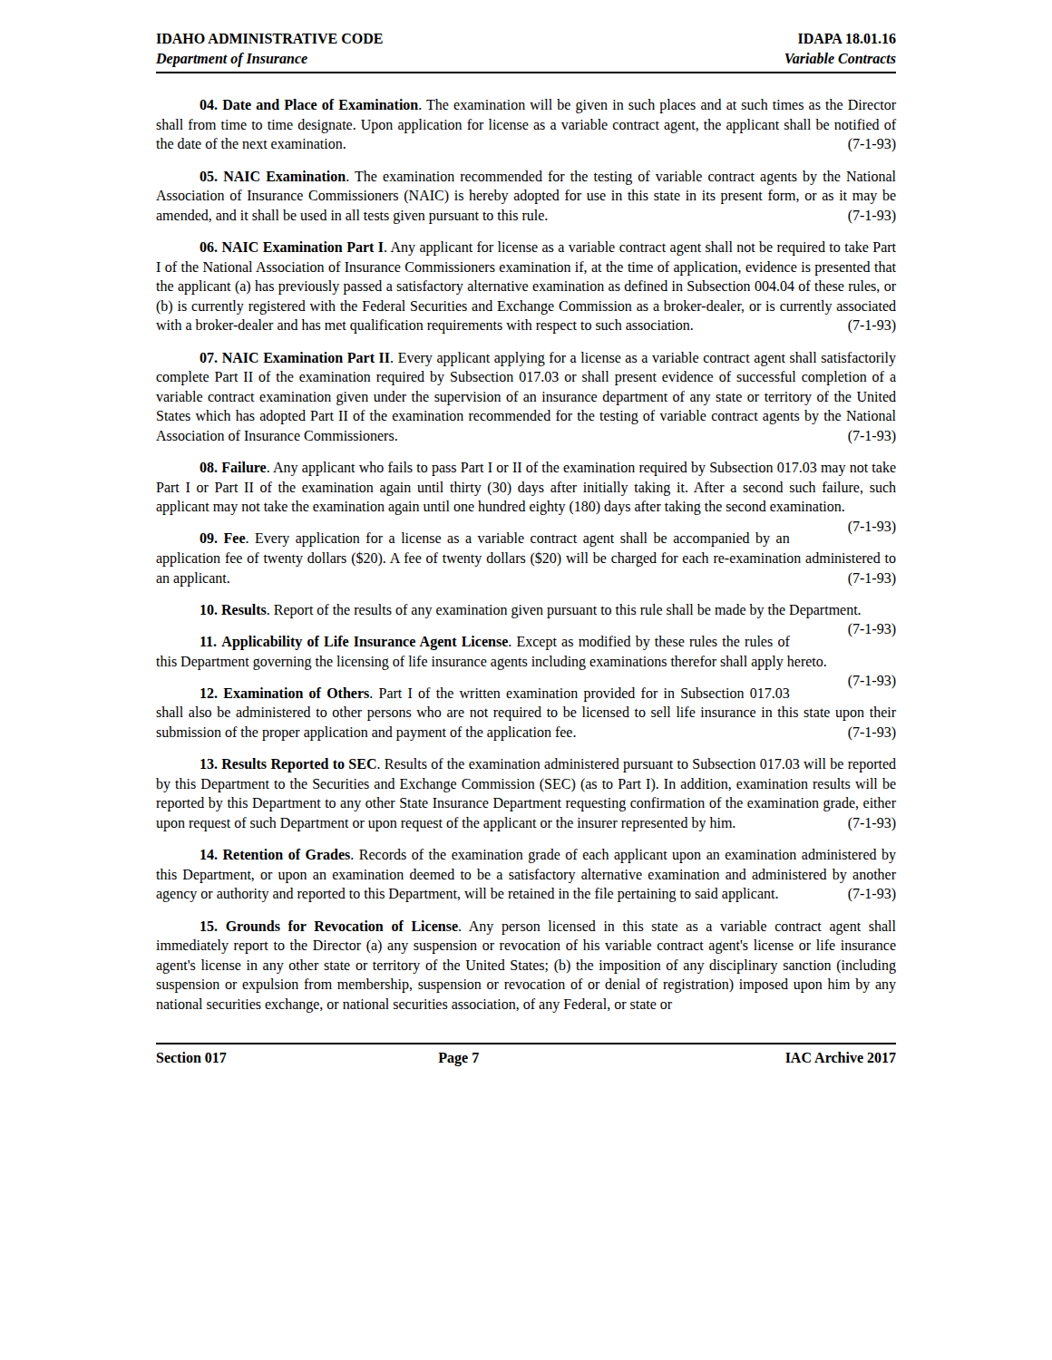| IDAHO ADMINISTRATIVE CODE Department of Insurance | IDAPA 18.01.16 Variable Contracts |
04. Date and Place of Examination. The examination will be given in such places and at such times as the Director shall from time to time designate. Upon application for license as a variable contract agent, the applicant shall be notified of the date of the next examination.(7-1-93)
05. NAIC Examination. The examination recommended for the testing of variable contract agents by the National Association of Insurance Commissioners (NAIC) is hereby adopted for use in this state in its present form, or as it may be amended, and it shall be used in all tests given pursuant to this rule.(7-1-93)
06. NAIC Examination Part I. Any applicant for license as a variable contract agent shall not be required to take Part I of the National Association of Insurance Commissioners examination if, at the time of application, evidence is presented that the applicant (a) has previously passed a satisfactory alternative examination as defined in Subsection 004.04 of these rules, or (b) is currently registered with the Federal Securities and Exchange Commission as a broker-dealer, or is currently associated with a broker-dealer and has met qualification requirements with respect to such association.(7-1-93)
07. NAIC Examination Part II. Every applicant applying for a license as a variable contract agent shall satisfactorily complete Part II of the examination required by Subsection 017.03 or shall present evidence of successful completion of a variable contract examination given under the supervision of an insurance department of any state or territory of the United States which has adopted Part II of the examination recommended for the testing of variable contract agents by the National Association of Insurance Commissioners.(7-1-93)
08. Failure. Any applicant who fails to pass Part I or II of the examination required by Subsection 017.03 may not take Part I or Part II of the examination again until thirty (30) days after initially taking it. After a second such failure, such applicant may not take the examination again until one hundred eighty (180) days after taking the second examination.(7-1-93)
09. Fee. Every application for a license as a variable contract agent shall be accompanied by an application fee of twenty dollars ($20). A fee of twenty dollars ($20) will be charged for each re-examination administered to an applicant.(7-1-93)
10. Results. Report of the results of any examination given pursuant to this rule shall be made by the Department.(7-1-93)
11. Applicability of Life Insurance Agent License. Except as modified by these rules the rules of this Department governing the licensing of life insurance agents including examinations therefor shall apply hereto.(7-1-93)
12. Examination of Others. Part I of the written examination provided for in Subsection 017.03 shall also be administered to other persons who are not required to be licensed to sell life insurance in this state upon their submission of the proper application and payment of the application fee.(7-1-93)
13. Results Reported to SEC. Results of the examination administered pursuant to Subsection 017.03 will be reported by this Department to the Securities and Exchange Commission (SEC) (as to Part I). In addition, examination results will be reported by this Department to any other State Insurance Department requesting confirmation of the examination grade, either upon request of such Department or upon request of the applicant or the insurer represented by him.(7-1-93)
14. Retention of Grades. Records of the examination grade of each applicant upon an examination administered by this Department, or upon an examination deemed to be a satisfactory alternative examination and administered by another agency or authority and reported to this Department, will be retained in the file pertaining to said applicant.(7-1-93)
15. Grounds for Revocation of License. Any person licensed in this state as a variable contract agent shall immediately report to the Director (a) any suspension or revocation of his variable contract agent's license or life insurance agent's license in any other state or territory of the United States; (b) the imposition of any disciplinary sanction (including suspension or expulsion from membership, suspension or revocation of or denial of registration) imposed upon him by any national securities exchange, or national securities association, of any Federal, or state or
| Section 017 | Page 7 | IAC Archive 2017 |